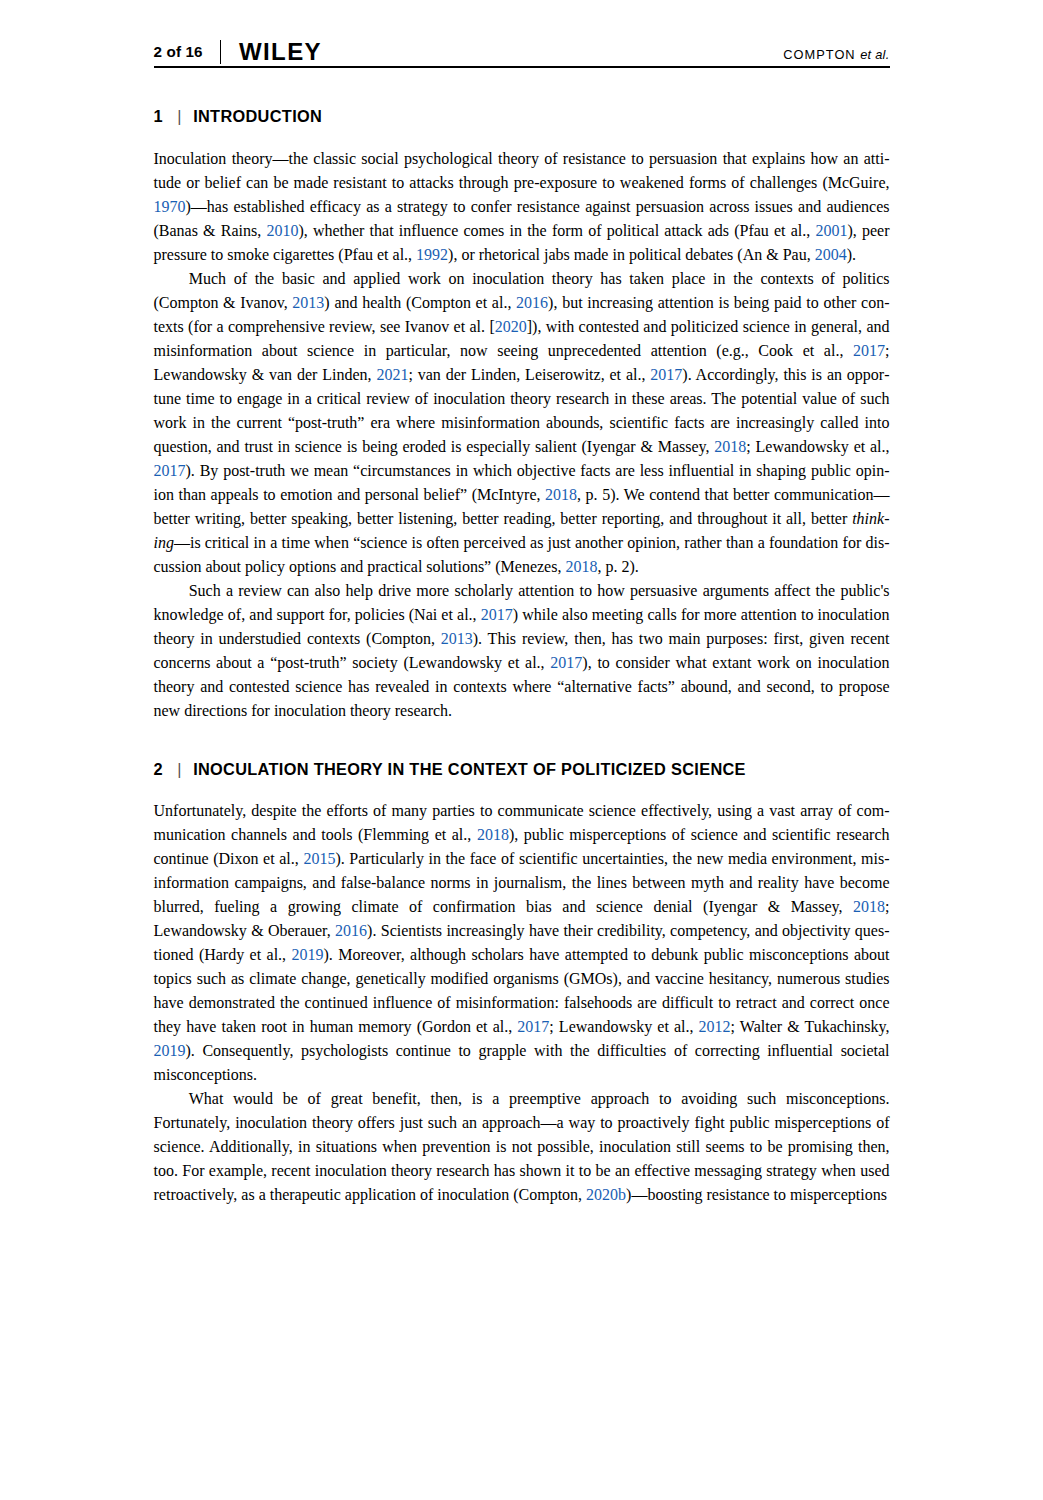2 of 16 WILEY Compton et al.
1|Introduction
Inoculation theory—the classic social psychological theory of resistance to persuasion that explains how an attitude or belief can be made resistant to attacks through pre-exposure to weakened forms of challenges (McGuire, 1970)—has established efficacy as a strategy to confer resistance against persuasion across issues and audiences (Banas & Rains, 2010), whether that influence comes in the form of political attack ads (Pfau et al., 2001), peer pressure to smoke cigarettes (Pfau et al., 1992), or rhetorical jabs made in political debates (An & Pau, 2004).
Much of the basic and applied work on inoculation theory has taken place in the contexts of politics (Compton & Ivanov, 2013) and health (Compton et al., 2016), but increasing attention is being paid to other contexts (for a comprehensive review, see Ivanov et al. [2020]), with contested and politicized science in general, and misinformation about science in particular, now seeing unprecedented attention (e.g., Cook et al., 2017; Lewandowsky & van der Linden, 2021; van der Linden, Leiserowitz, et al., 2017). Accordingly, this is an opportune time to engage in a critical review of inoculation theory research in these areas. The potential value of such work in the current “post-truth” era where misinformation abounds, scientific facts are increasingly called into question, and trust in science is being eroded is especially salient (Iyengar & Massey, 2018; Lewandowsky et al., 2017). By post-truth we mean “circumstances in which objective facts are less influential in shaping public opinion than appeals to emotion and personal belief” (McIntyre, 2018, p. 5). We contend that better communication—better writing, better speaking, better listening, better reading, better reporting, and throughout it all, better thinking—is critical in a time when “science is often perceived as just another opinion, rather than a foundation for discussion about policy options and practical solutions” (Menezes, 2018, p. 2).
Such a review can also help drive more scholarly attention to how persuasive arguments affect the public's knowledge of, and support for, policies (Nai et al., 2017) while also meeting calls for more attention to inoculation theory in understudied contexts (Compton, 2013). This review, then, has two main purposes: first, given recent concerns about a “post-truth” society (Lewandowsky et al., 2017), to consider what extant work on inoculation theory and contested science has revealed in contexts where “alternative facts” abound, and second, to propose new directions for inoculation theory research.
2|Inoculation theory in the context of politicized science
Unfortunately, despite the efforts of many parties to communicate science effectively, using a vast array of communication channels and tools (Flemming et al., 2018), public misperceptions of science and scientific research continue (Dixon et al., 2015). Particularly in the face of scientific uncertainties, the new media environment, misinformation campaigns, and false-balance norms in journalism, the lines between myth and reality have become blurred, fueling a growing climate of confirmation bias and science denial (Iyengar & Massey, 2018; Lewandowsky & Oberauer, 2016). Scientists increasingly have their credibility, competency, and objectivity questioned (Hardy et al., 2019). Moreover, although scholars have attempted to debunk public misconceptions about topics such as climate change, genetically modified organisms (GMOs), and vaccine hesitancy, numerous studies have demonstrated the continued influence of misinformation: falsehoods are difficult to retract and correct once they have taken root in human memory (Gordon et al., 2017; Lewandowsky et al., 2012; Walter & Tukachinsky, 2019). Consequently, psychologists continue to grapple with the difficulties of correcting influential societal misconceptions.
What would be of great benefit, then, is a preemptive approach to avoiding such misconceptions. Fortunately, inoculation theory offers just such an approach—a way to proactively fight public misperceptions of science. Additionally, in situations when prevention is not possible, inoculation still seems to be promising then, too. For example, recent inoculation theory research has shown it to be an effective messaging strategy when used retroactively, as a therapeutic application of inoculation (Compton, 2020b)—boosting resistance to misperceptions